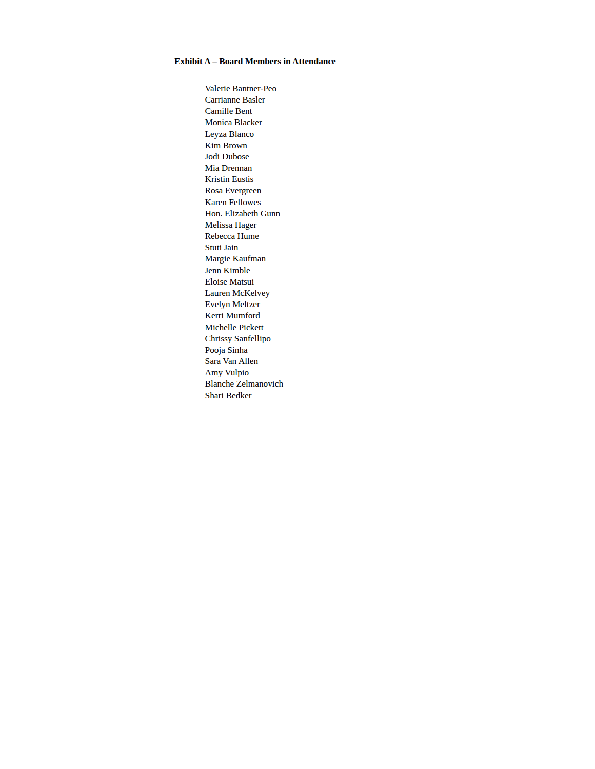Exhibit A – Board Members in Attendance
Valerie Bantner-Peo
Carrianne Basler
Camille Bent
Monica Blacker
Leyza Blanco
Kim Brown
Jodi Dubose
Mia Drennan
Kristin Eustis
Rosa Evergreen
Karen Fellowes
Hon. Elizabeth Gunn
Melissa Hager
Rebecca Hume
Stuti Jain
Margie Kaufman
Jenn Kimble
Eloise Matsui
Lauren McKelvey
Evelyn Meltzer
Kerri Mumford
Michelle Pickett
Chrissy Sanfellipo
Pooja Sinha
Sara Van Allen
Amy Vulpio
Blanche Zelmanovich
Shari Bedker